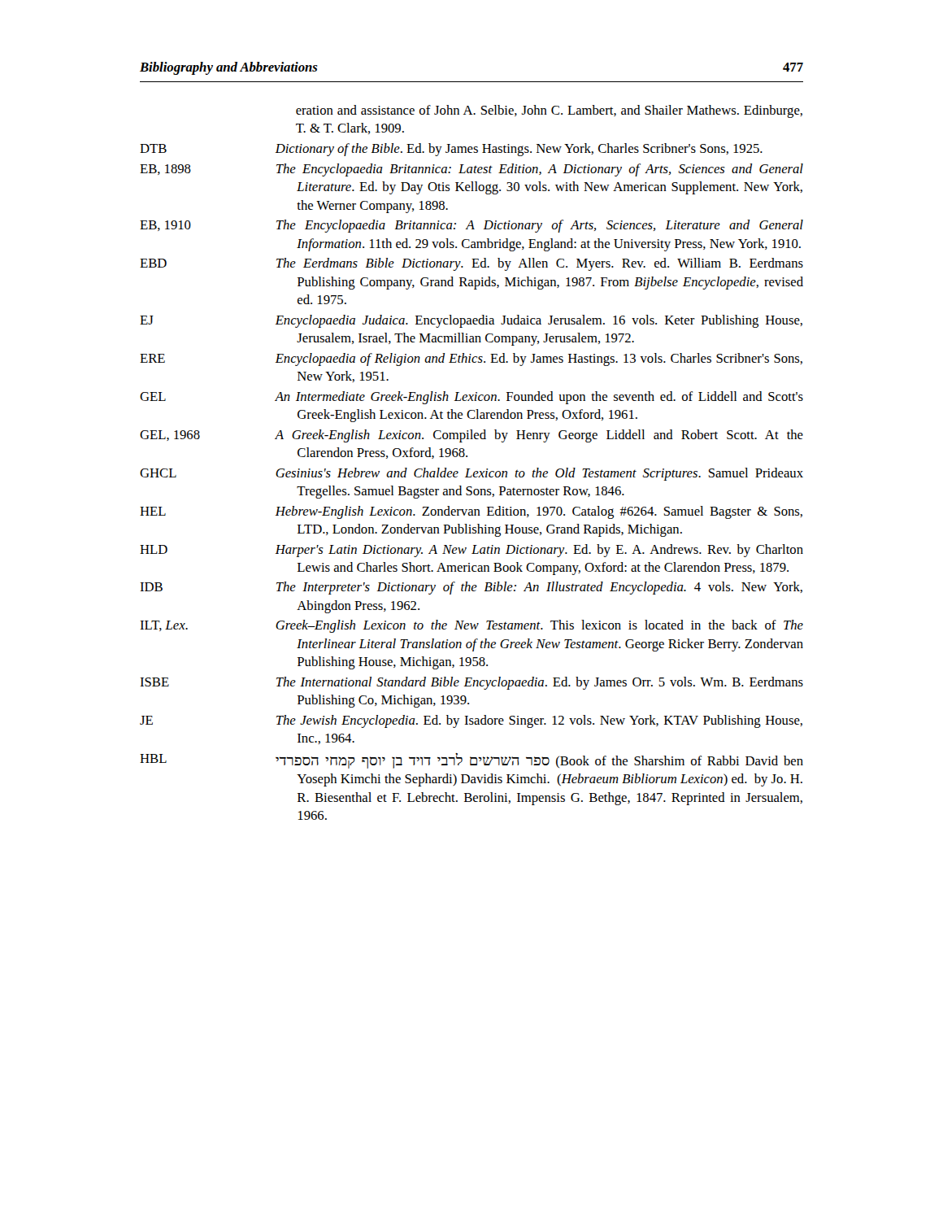Bibliography and Abbreviations 477
eration and assistance of John A. Selbie, John C. Lambert, and Shailer Mathews. Edinburge, T. & T. Clark, 1909.
DTB
Dictionary of the Bible. Ed. by James Hastings. New York, Charles Scribner's Sons, 1925.
EB, 1898
The Encyclopaedia Britannica: Latest Edition, A Dictionary of Arts, Sciences and General Literature. Ed. by Day Otis Kellogg. 30 vols. with New American Supplement. New York, the Werner Company, 1898.
EB, 1910
The Encyclopaedia Britannica: A Dictionary of Arts, Sciences, Literature and General Information. 11th ed. 29 vols. Cambridge, England: at the University Press, New York, 1910.
EBD
The Eerdmans Bible Dictionary. Ed. by Allen C. Myers. Rev. ed. William B. Eerdmans Publishing Company, Grand Rapids, Michigan, 1987. From Bijbelse Encyclopedie, revised ed. 1975.
EJ
Encyclopaedia Judaica. Encyclopaedia Judaica Jerusalem. 16 vols. Keter Publishing House, Jerusalem, Israel, The Macmillian Company, Jerusalem, 1972.
ERE
Encyclopaedia of Religion and Ethics. Ed. by James Hastings. 13 vols. Charles Scribner's Sons, New York, 1951.
GEL
An Intermediate Greek-English Lexicon. Founded upon the seventh ed. of Liddell and Scott's Greek-English Lexicon. At the Clarendon Press, Oxford, 1961.
GEL, 1968
A Greek-English Lexicon. Compiled by Henry George Liddell and Robert Scott. At the Clarendon Press, Oxford, 1968.
GHCL
Gesinius's Hebrew and Chaldee Lexicon to the Old Testament Scriptures. Samuel Prideaux Tregelles. Samuel Bagster and Sons, Paternoster Row, 1846.
HEL
Hebrew-English Lexicon. Zondervan Edition, 1970. Catalog #6264. Samuel Bagster & Sons, LTD., London. Zondervan Publishing House, Grand Rapids, Michigan.
HLD
Harper's Latin Dictionary. A New Latin Dictionary. Ed. by E. A. Andrews. Rev. by Charlton Lewis and Charles Short. American Book Company, Oxford: at the Clarendon Press, 1879.
IDB
The Interpreter's Dictionary of the Bible: An Illustrated Encyclopedia. 4 vols. New York, Abingdon Press, 1962.
ILT, Lex.
Greek–English Lexicon to the New Testament. This lexicon is located in the back of The Interlinear Literal Translation of the Greek New Testament. George Ricker Berry. Zondervan Publishing House, Michigan, 1958.
ISBE
The International Standard Bible Encyclopaedia. Ed. by James Orr. 5 vols. Wm. B. Eerdmans Publishing Co, Michigan, 1939.
JE
The Jewish Encyclopedia. Ed. by Isadore Singer. 12 vols. New York, KTAV Publishing House, Inc., 1964.
HBL
ספר השרשים לרבי דויד בן יוסף קמחי הספרדי (Book of the Sharshim of Rabbi David ben Yoseph Kimchi the Sephardi) Davidis Kimchi. (Hebraeum Bibliorum Lexicon) ed. by Jo. H. R. Biesenthal et F. Lebrecht. Berolini, Impensis G. Bethge, 1847. Reprinted in Jersualem, 1966.